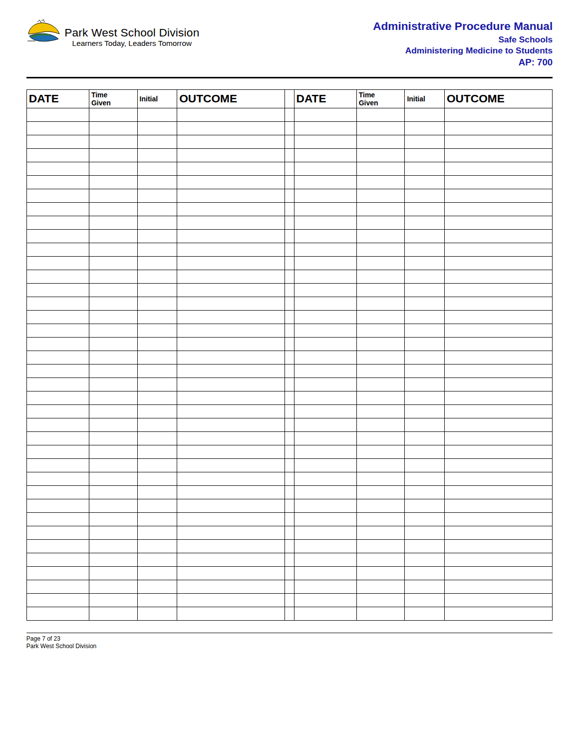Park West School Division
Learners Today, Leaders Tomorrow
Administrative Procedure Manual
Safe Schools
Administering Medicine to Students
AP: 700
| DATE | Time Given | Initial | OUTCOME | | DATE | Time Given | Initial | OUTCOME |
| --- | --- | --- | --- | --- | --- | --- | --- | --- |
Page 7 of 23
Park West School Division